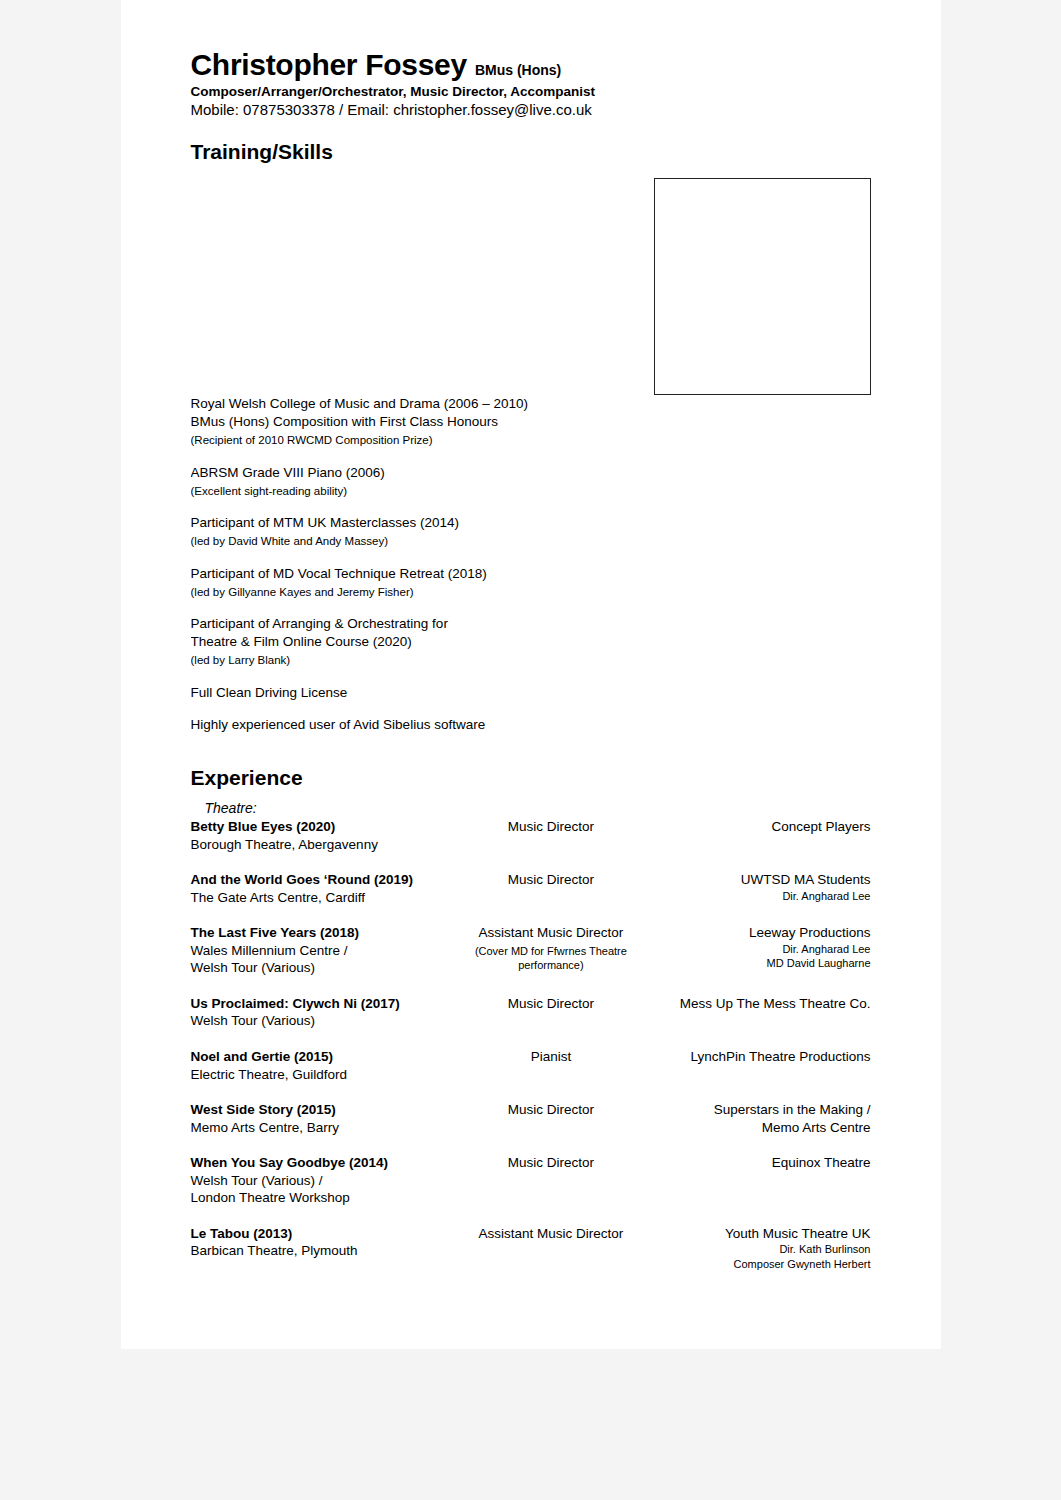Christopher Fossey BMus (Hons)
Composer/Arranger/Orchestrator, Music Director, Accompanist
Mobile: 07875303378 / Email: christopher.fossey@live.co.uk
Training/Skills
Royal Welsh College of Music and Drama (2006 – 2010)
BMus (Hons) Composition with First Class Honours
(Recipient of 2010 RWCMD Composition Prize)
ABRSM Grade VIII Piano (2006)
(Excellent sight-reading ability)
Participant of MTM UK Masterclasses (2014)
(led by David White and Andy Massey)
Participant of MD Vocal Technique Retreat (2018)
(led by Gillyanne Kayes and Jeremy Fisher)
Participant of Arranging & Orchestrating for
Theatre & Film Online Course (2020)
(led by Larry Blank)
Full Clean Driving License
Highly experienced user of Avid Sibelius software
Experience
Theatre:
| Betty Blue Eyes (2020) Borough Theatre, Abergavenny | Music Director | Concept Players |
| And the World Goes ‘Round (2019) The Gate Arts Centre, Cardiff | Music Director | UWTSD MA Students Dir. Angharad Lee |
| The Last Five Years (2018) Wales Millennium Centre / Welsh Tour (Various) | Assistant Music Director (Cover MD for Ffwrnes Theatre performance) | Leeway Productions Dir. Angharad Lee MD David Laugharne |
| Us Proclaimed: Clywch Ni (2017) Welsh Tour (Various) | Music Director | Mess Up The Mess Theatre Co. |
| Noel and Gertie (2015) Electric Theatre, Guildford | Pianist | LynchPin Theatre Productions |
| West Side Story (2015) Memo Arts Centre, Barry | Music Director | Superstars in the Making / Memo Arts Centre |
| When You Say Goodbye (2014) Welsh Tour (Various) / London Theatre Workshop | Music Director | Equinox Theatre |
| Le Tabou (2013) Barbican Theatre, Plymouth | Assistant Music Director | Youth Music Theatre UK Dir. Kath Burlinson Composer Gwyneth Herbert |